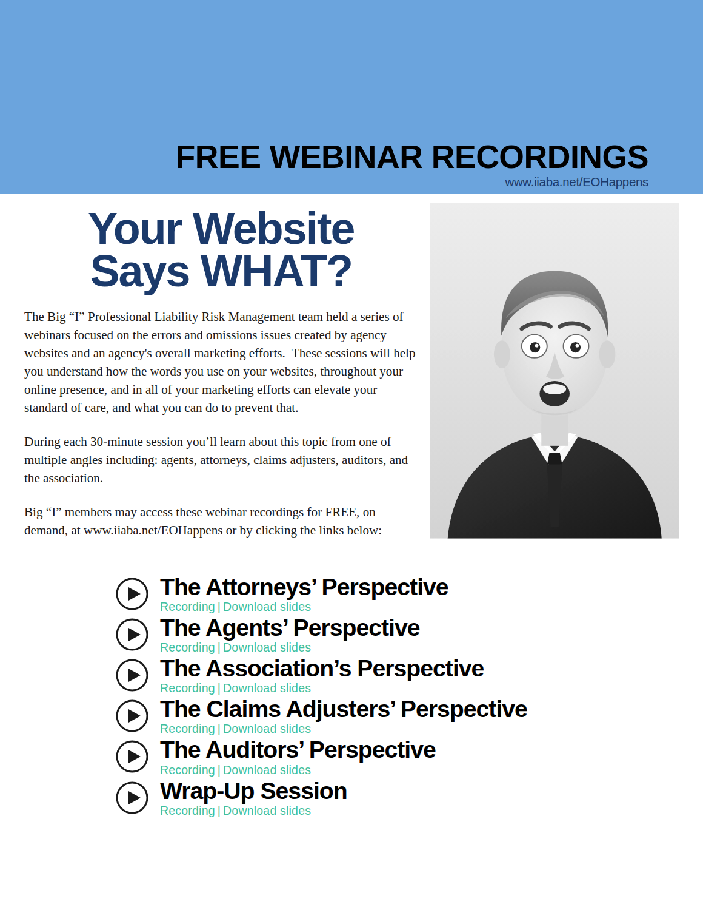FREE WEBINAR RECORDINGS
www.iiaba.net/EOHappens
Your Website
Says WHAT?
The Big “I” Professional Liability Risk Management team held a series of webinars focused on the errors and omissions issues created by agency websites and an agency's overall marketing efforts. These sessions will help you understand how the words you use on your websites, throughout your online presence, and in all of your marketing efforts can elevate your standard of care, and what you can do to prevent that.
During each 30-minute session you’ll learn about this topic from one of multiple angles including: agents, attorneys, claims adjusters, auditors, and the association.
Big “I” members may access these webinar recordings for FREE, on demand, at www.iiaba.net/EOHappens or by clicking the links below:
The Attorneys’ Perspective
Recording|Download slides
The Agents’ Perspective
Recording|Download slides
The Association’s Perspective
Recording|Download slides
The Claims Adjusters’ Perspective
Recording|Download slides
The Auditors’ Perspective
Recording|Download slides
Wrap-Up Session
Recording|Download slides